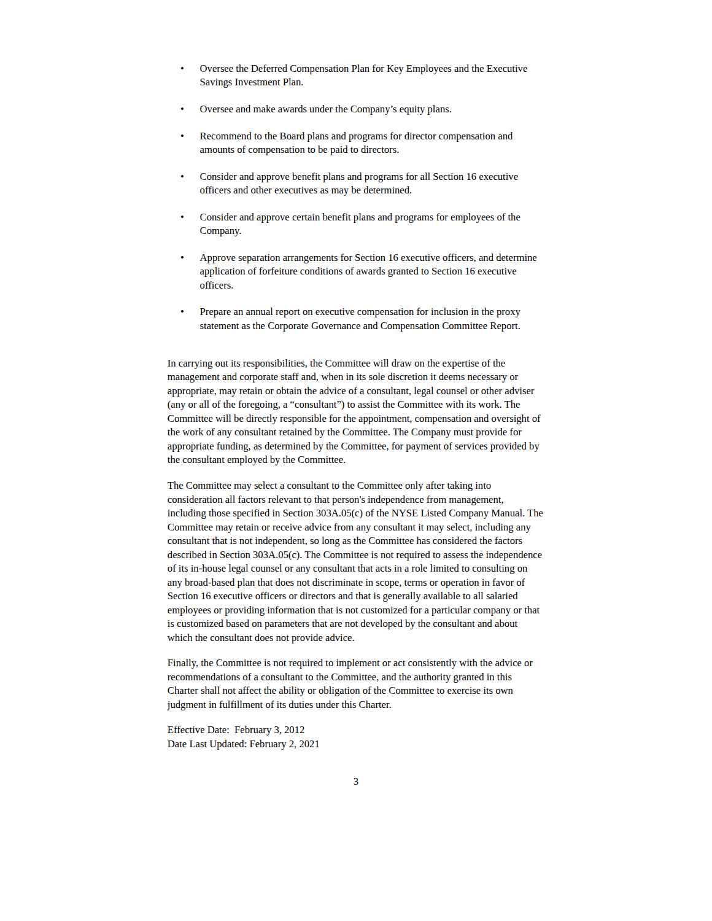Oversee the Deferred Compensation Plan for Key Employees and the Executive Savings Investment Plan.
Oversee and make awards under the Company’s equity plans.
Recommend to the Board plans and programs for director compensation and amounts of compensation to be paid to directors.
Consider and approve benefit plans and programs for all Section 16 executive officers and other executives as may be determined.
Consider and approve certain benefit plans and programs for employees of the Company.
Approve separation arrangements for Section 16 executive officers, and determine application of forfeiture conditions of awards granted to Section 16 executive officers.
Prepare an annual report on executive compensation for inclusion in the proxy statement as the Corporate Governance and Compensation Committee Report.
In carrying out its responsibilities, the Committee will draw on the expertise of the management and corporate staff and, when in its sole discretion it deems necessary or appropriate, may retain or obtain the advice of a consultant, legal counsel or other adviser (any or all of the foregoing, a “consultant”) to assist the Committee with its work. The Committee will be directly responsible for the appointment, compensation and oversight of the work of any consultant retained by the Committee. The Company must provide for appropriate funding, as determined by the Committee, for payment of services provided by the consultant employed by the Committee.
The Committee may select a consultant to the Committee only after taking into consideration all factors relevant to that person's independence from management, including those specified in Section 303A.05(c) of the NYSE Listed Company Manual. The Committee may retain or receive advice from any consultant it may select, including any consultant that is not independent, so long as the Committee has considered the factors described in Section 303A.05(c). The Committee is not required to assess the independence of its in-house legal counsel or any consultant that acts in a role limited to consulting on any broad-based plan that does not discriminate in scope, terms or operation in favor of Section 16 executive officers or directors and that is generally available to all salaried employees or providing information that is not customized for a particular company or that is customized based on parameters that are not developed by the consultant and about which the consultant does not provide advice.
Finally, the Committee is not required to implement or act consistently with the advice or recommendations of a consultant to the Committee, and the authority granted in this Charter shall not affect the ability or obligation of the Committee to exercise its own judgment in fulfillment of its duties under this Charter.
Effective Date: February 3, 2012
Date Last Updated: February 2, 2021
3